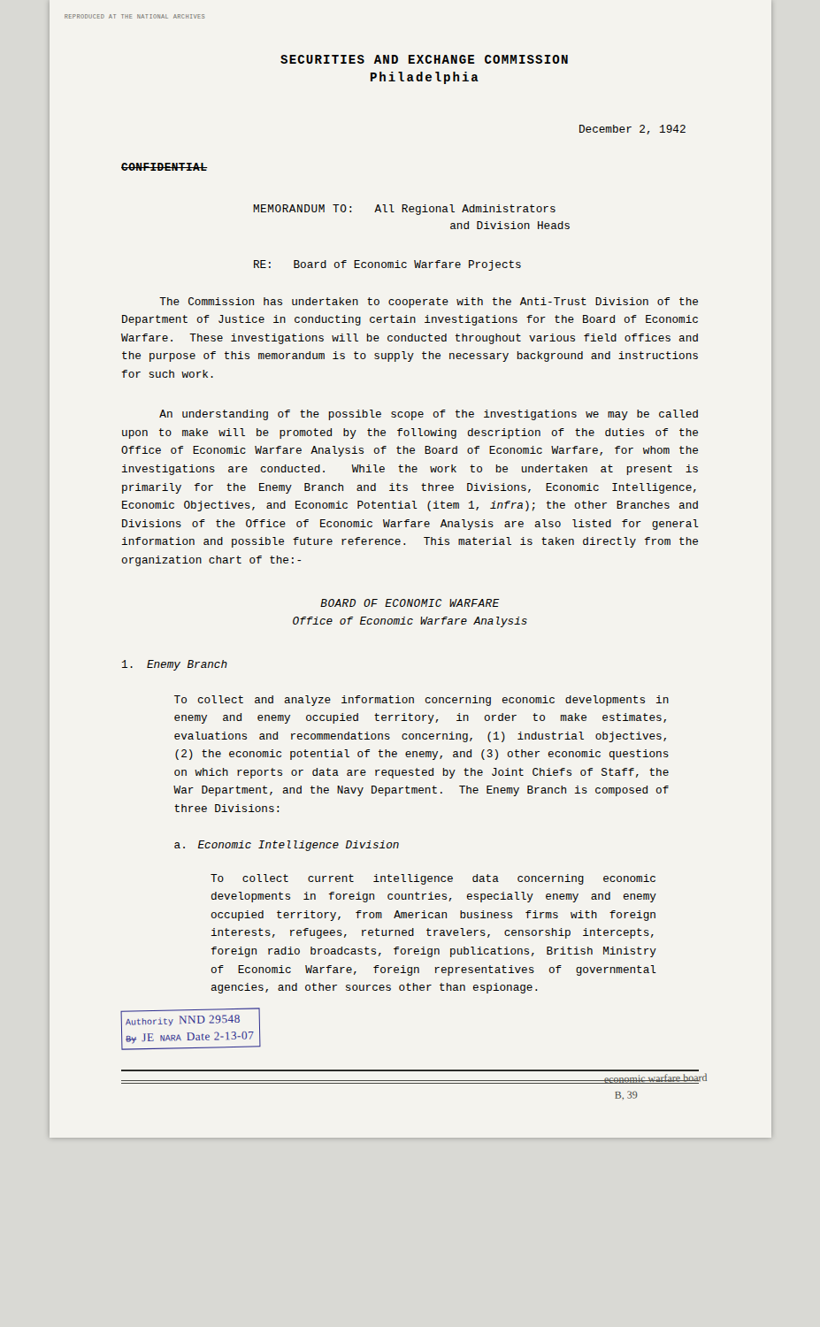REPRODUCED AT THE NATIONAL ARCHIVES
SECURITIES AND EXCHANGE COMMISSION
Philadelphia
December 2, 1942
CONFIDENTIAL
MEMORANDUM TO: All Regional Administrators
and Division Heads
RE: Board of Economic Warfare Projects
The Commission has undertaken to cooperate with the Anti-Trust Division of the Department of Justice in conducting certain investigations for the Board of Economic Warfare. These investigations will be conducted throughout various field offices and the purpose of this memorandum is to supply the necessary background and instructions for such work.
An understanding of the possible scope of the investigations we may be called upon to make will be promoted by the following description of the duties of the Office of Economic Warfare Analysis of the Board of Economic Warfare, for whom the investigations are conducted. While the work to be undertaken at present is primarily for the Enemy Branch and its three Divisions, Economic Intelligence, Economic Objectives, and Economic Potential (item 1, infra); the other Branches and Divisions of the Office of Economic Warfare Analysis are also listed for general information and possible future reference. This material is taken directly from the organization chart of the:-
BOARD OF ECONOMIC WARFARE
Office of Economic Warfare Analysis
1. Enemy Branch
To collect and analyze information concerning economic developments in enemy and enemy occupied territory, in order to make estimates, evaluations and recommendations concerning, (1) industrial objectives, (2) the economic potential of the enemy, and (3) other economic questions on which reports or data are requested by the Joint Chiefs of Staff, the War Department, and the Navy Department. The Enemy Branch is composed of three Divisions:
a. Economic Intelligence Division
To collect current intelligence data concerning economic developments in foreign countries, especially enemy and enemy occupied territory, from American business firms with foreign interests, refugees, returned travelers, censorship intercepts, foreign radio broadcasts, foreign publications, British Ministry of Economic Warfare, foreign representatives of governmental agencies, and other sources other than espionage.
Authority NND 29548
By JE NARA Date 2-13-07
economic warfare board
B, 39